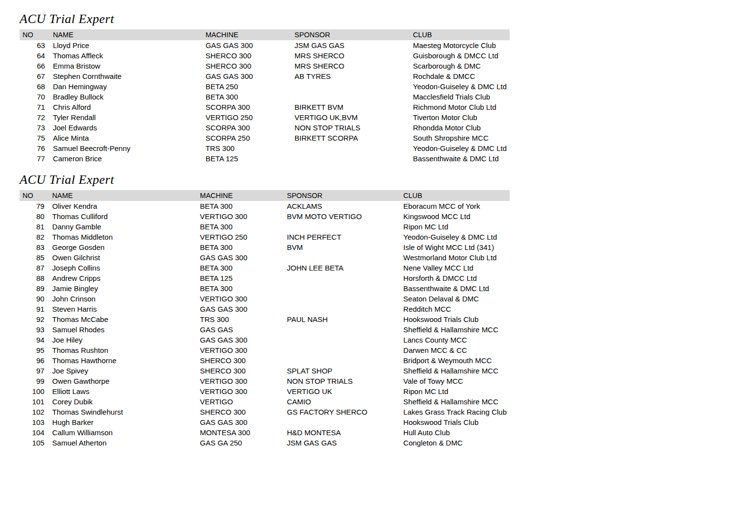ACU Trial Expert
| NO | NAME | MACHINE | SPONSOR | CLUB |
| --- | --- | --- | --- | --- |
| 63 | Lloyd Price | GAS GAS 300 | JSM GAS GAS | Maesteg Motorcycle Club |
| 64 | Thomas Affleck | SHERCO 300 | MRS SHERCO | Guisborough & DMCC Ltd |
| 66 | Emma Bristow | SHERCO 300 | MRS SHERCO | Scarborough & DMC |
| 67 | Stephen Cornthwaite | GAS GAS 300 | AB TYRES | Rochdale & DMCC |
| 68 | Dan Hemingway | BETA 250 | | Yeodon-Guiseley & DMC Ltd |
| 70 | Bradley Bullock | BETA 300 | | Macclesfield Trials Club |
| 71 | Chris Alford | SCORPA 300 | BIRKETT BVM | Richmond Motor Club Ltd |
| 72 | Tyler Rendall | VERTIGO 250 | VERTIGO UK,BVM | Tiverton Motor Club |
| 73 | Joel Edwards | SCORPA 300 | NON STOP TRIALS | Rhondda Motor Club |
| 75 | Alice Minta | SCORPA 250 | BIRKETT SCORPA | South Shropshire MCC |
| 76 | Samuel Beecroft-Penny | TRS 300 | | Yeodon-Guiseley & DMC Ltd |
| 77 | Cameron Brice | BETA 125 | | Bassenthwaite & DMC Ltd |
ACU Trial Expert
| NO | NAME | MACHINE | SPONSOR | CLUB |
| --- | --- | --- | --- | --- |
| 79 | Oliver Kendra | BETA 300 | ACKLAMS | Eboracum MCC of York |
| 80 | Thomas Culliford | VERTIGO 300 | BVM MOTO VERTIGO | Kingswood MCC Ltd |
| 81 | Danny Gamble | BETA 300 | | Ripon MC Ltd |
| 82 | Thomas Middleton | VERTIGO 250 | INCH PERFECT | Yeodon-Guiseley & DMC Ltd |
| 83 | George Gosden | BETA 300 | BVM | Isle of Wight MCC Ltd (341) |
| 85 | Owen Gilchrist | GAS GAS 300 | | Westmorland Motor Club Ltd |
| 87 | Joseph Collins | BETA 300 | JOHN LEE BETA | Nene Valley MCC Ltd |
| 88 | Andrew Cripps | BETA 125 | | Horsforth & DMCC Ltd |
| 89 | Jamie Bingley | BETA 300 | | Bassenthwaite & DMC Ltd |
| 90 | John Crinson | VERTIGO 300 | | Seaton Delaval & DMC |
| 91 | Steven Harris | GAS GAS 300 | | Redditch MCC |
| 92 | Thomas McCabe | TRS 300 | PAUL NASH | Hookswood Trials Club |
| 93 | Samuel Rhodes | GAS GAS | | Sheffield & Hallamshire MCC |
| 94 | Joe Hiley | GAS GAS 300 | | Lancs County MCC |
| 95 | Thomas Rushton | VERTIGO 300 | | Darwen MCC & CC |
| 96 | Thomas Hawthorne | SHERCO 300 | | Bridport & Weymouth MCC |
| 97 | Joe Spivey | SHERCO 300 | SPLAT SHOP | Sheffield & Hallamshire MCC |
| 99 | Owen Gawthorpe | VERTIGO 300 | NON STOP TRIALS | Vale of Towy MCC |
| 100 | Elliott Laws | VERTIGO 300 | VERTIGO UK | Ripon MC Ltd |
| 101 | Corey Dubik | VERTIGO | CAMIO | Sheffield & Hallamshire MCC |
| 102 | Thomas Swindlehurst | SHERCO 300 | GS FACTORY SHERCO | Lakes Grass Track Racing Club |
| 103 | Hugh Barker | GAS GAS 300 | | Hookswood Trials Club |
| 104 | Callum Williamson | MONTESA 300 | H&D MONTESA | Hull Auto Club |
| 105 | Samuel Atherton | GAS GA 250 | JSM GAS GAS | Congleton & DMC |